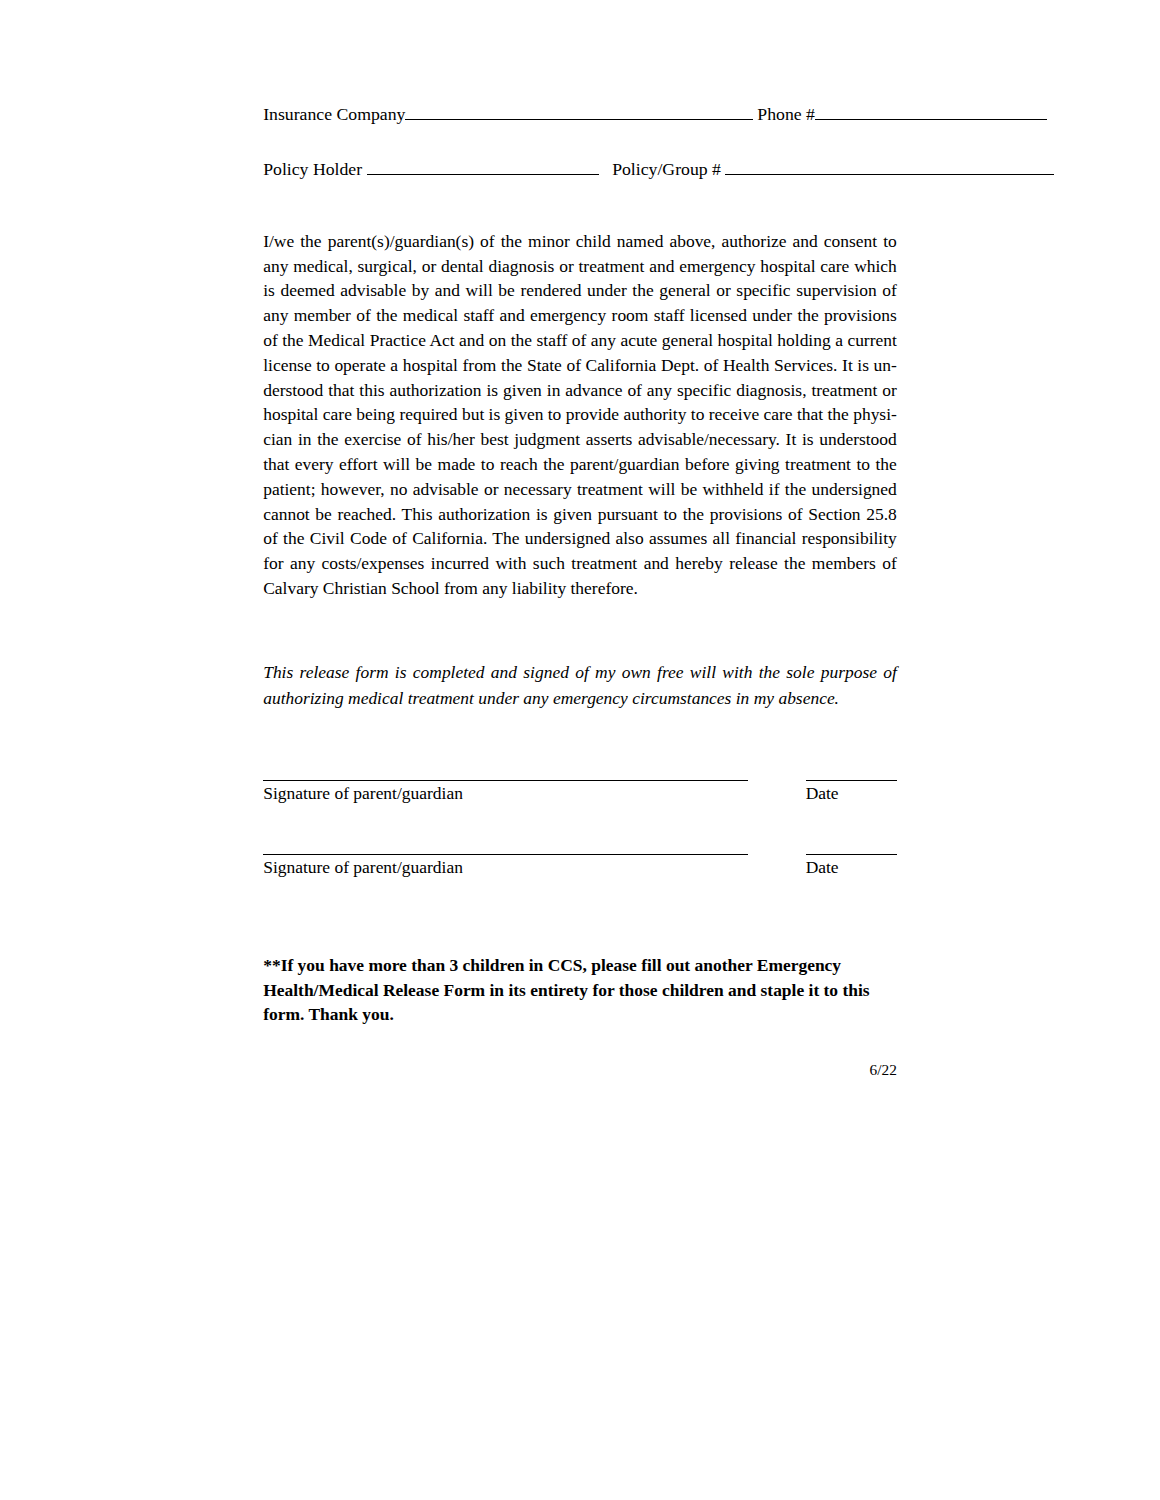Insurance Company Phone #
Policy Holder Policy/Group #
I/we the parent(s)/guardian(s) of the minor child named above, authorize and consent to any medical, surgical, or dental diagnosis or treatment and emergency hospital care which is deemed advisable by and will be rendered under the general or specific supervision of any member of the medical staff and emergency room staff licensed under the provisions of the Medical Practice Act and on the staff of any acute general hospital holding a current license to operate a hospital from the State of California Dept. of Health Services. It is understood that this authorization is given in advance of any specific diagnosis, treatment or hospital care being required but is given to provide authority to receive care that the physician in the exercise of his/her best judgment asserts advisable/necessary. It is understood that every effort will be made to reach the parent/guardian before giving treatment to the patient; however, no advisable or necessary treatment will be withheld if the undersigned cannot be reached. This authorization is given pursuant to the provisions of Section 25.8 of the Civil Code of California. The undersigned also assumes all financial responsibility for any costs/expenses incurred with such treatment and hereby release the members of Calvary Christian School from any liability therefore.
This release form is completed and signed of my own free will with the sole purpose of authorizing medical treatment under any emergency circumstances in my absence.
Signature of parent/guardian
Date
Signature of parent/guardian
Date
**If you have more than 3 children in CCS, please fill out another Emergency Health/Medical Release Form in its entirety for those children and staple it to this form. Thank you.
6/22